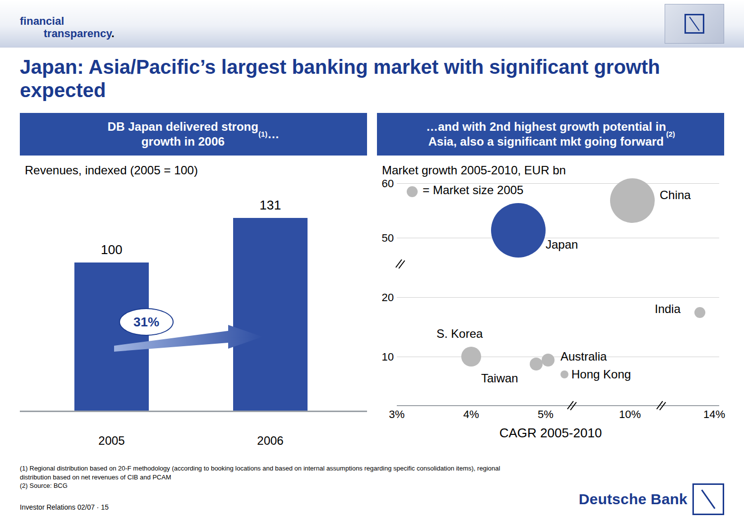financial transparency.
Japan: Asia/Pacific’s largest banking market with significant growth expected
DB Japan delivered strong
growth in 2006(1)…
…and with 2nd highest growth potential in
Asia, also a significant mkt going forward(2)
Revenues, indexed (2005 = 100)
100
131
31%
2005 2006
Market growth 2005-2010, EUR bn
60
50
20
10
= Market size 2005
Japan
China
India
S. Korea
Australia
Taiwan
Hong Kong
3% 4% 5% 10% 14%
CAGR 2005-2010
(1) Regional distribution based on 20-F methodology (according to booking locations and based on internal assumptions regarding specific consolidation items), regional distribution based on net revenues of CIB and PCAM
(2) Source: BCG
Investor Relations 02/07 · 15
Deutsche Bank